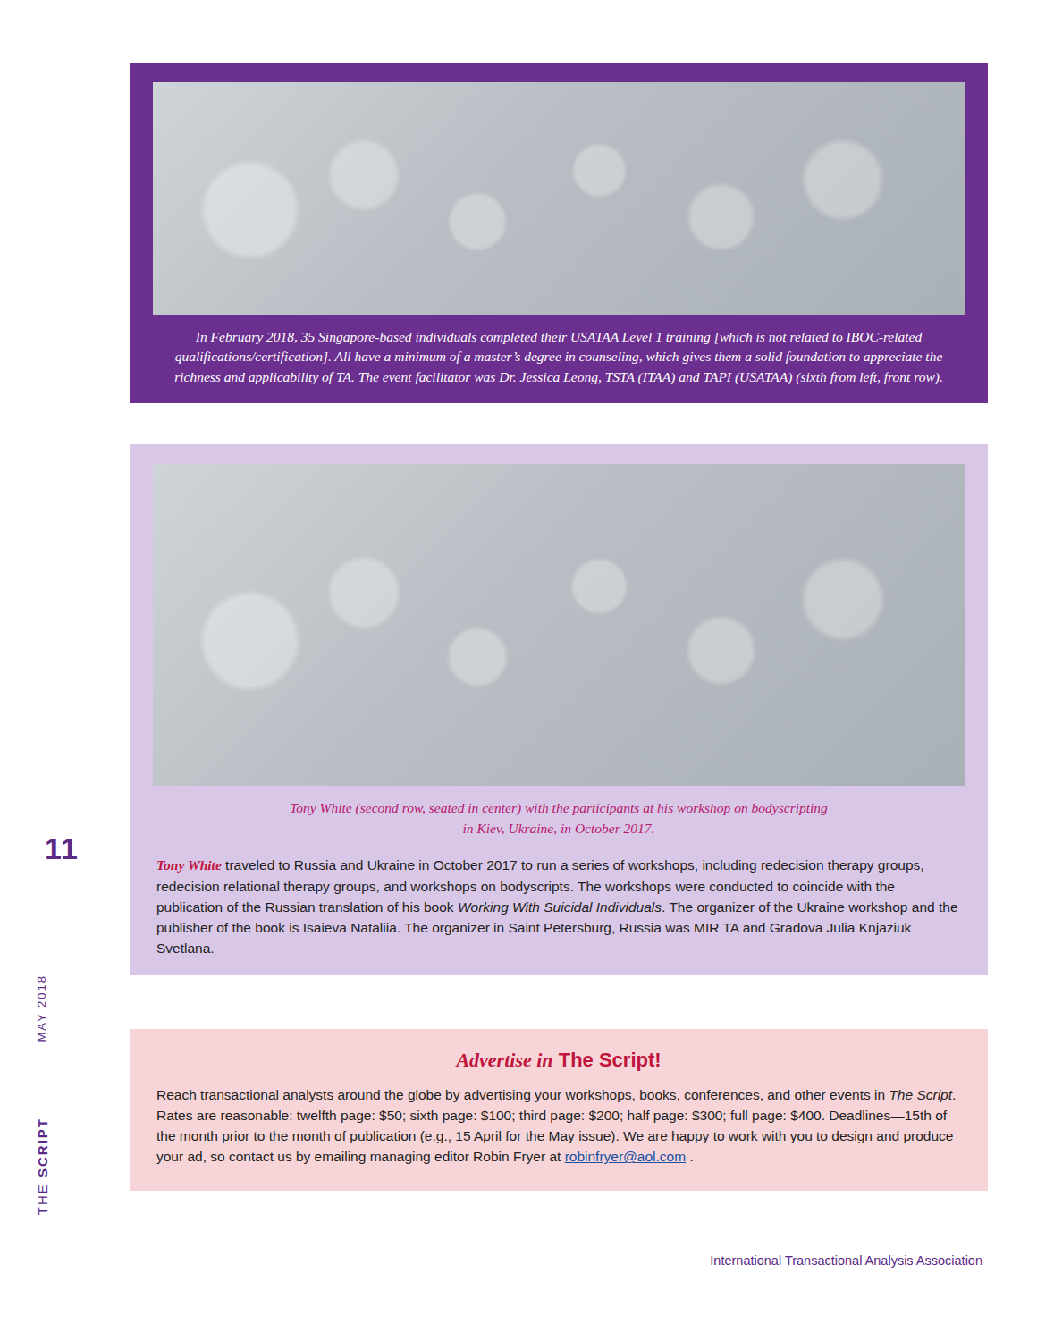11
May 2018
The Script
In February 2018, 35 Singapore-based individuals completed their USATAA Level 1 training [which is not related to IBOC-related qualifications/certification]. All have a minimum of a master’s degree in counseling, which gives them a solid foundation to appreciate the richness and applicability of TA. The event facilitator was Dr. Jessica Leong, TSTA (ITAA) and TAPI (USATAA) (sixth from left, front row).
Tony White (second row, seated in center) with the participants at his workshop on bodyscripting
in Kiev, Ukraine, in October 2017.
Tony White traveled to Russia and Ukraine in October 2017 to run a series of workshops, including redecision therapy groups, redecision relational therapy groups, and workshops on bodyscripts. The workshops were conducted to coin­cide with the publication of the Russian translation of his book Working With Suicidal Individuals. The organizer of the Ukraine workshop and the publisher of the book is Isaieva Nataliia. The organizer in Saint Petersburg, Russia was MIR TA and Gradova Julia Knjaziuk Svetlana.
Advertise in The Script!
Reach transactional analysts around the globe by advertising your workshops, books, conferences, and other events in The Script. Rates are reasonable: twelfth page: $50; sixth page: $100; third page: $200; half page: $300; full page: $400. Deadlines—15th of the month prior to the month of publication (e.g., 15 April for the May issue). We are happy to work with you to design and produce your ad, so contact us by emailing managing editor Robin Fryer at robinfryer@aol.com .
International Transactional Analysis Association